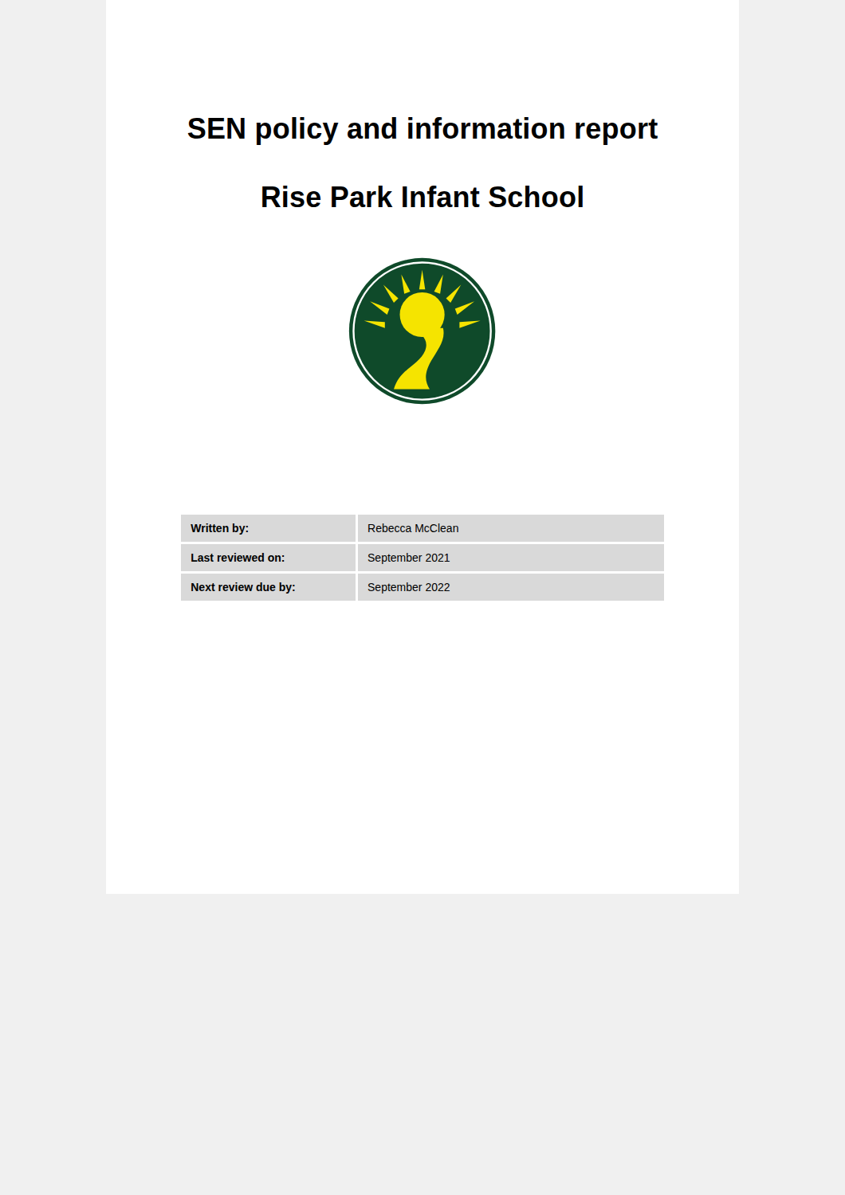SEN policy and information report
Rise Park Infant School
| Written by: | Rebecca McClean |
| Last reviewed on: | September 2021 |
| Next review due by: | September 2022 |